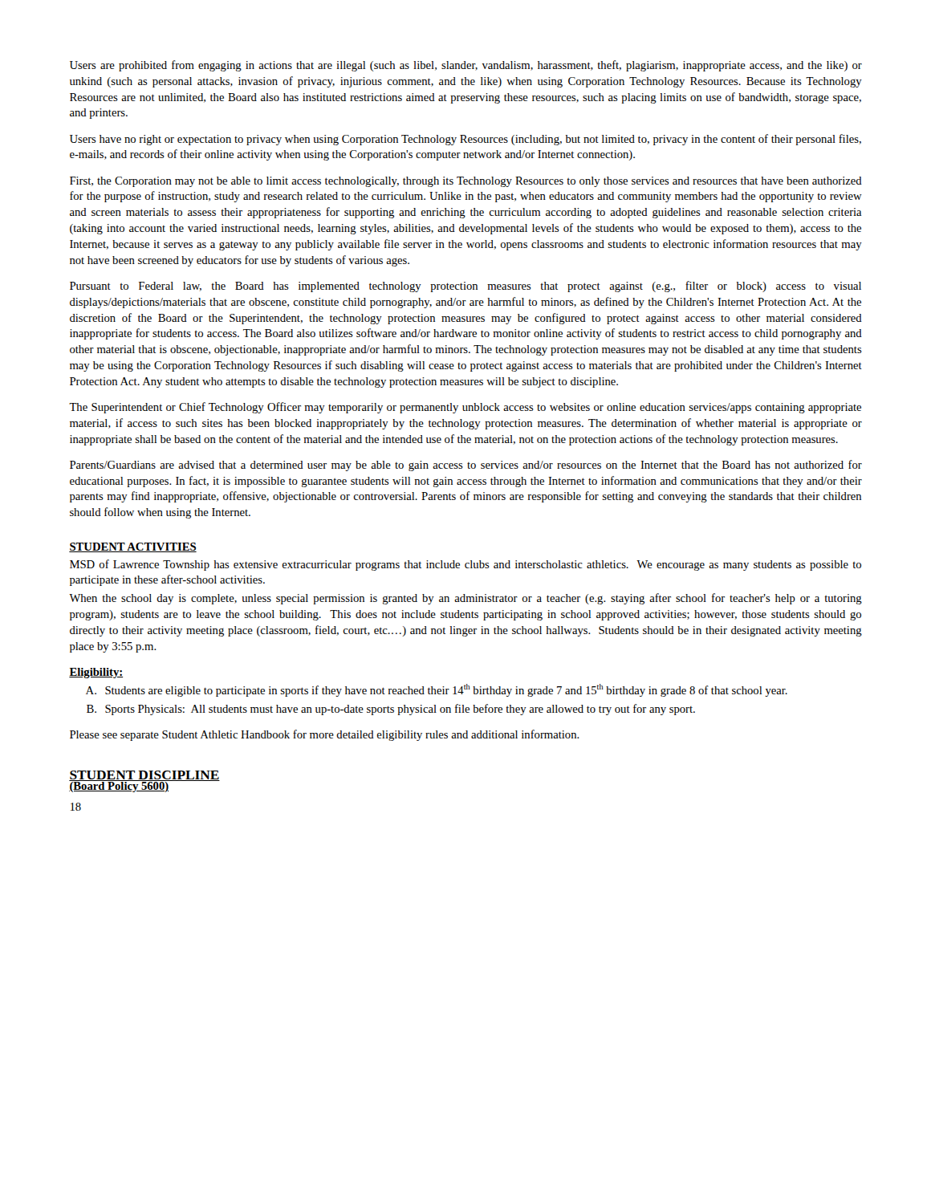Users are prohibited from engaging in actions that are illegal (such as libel, slander, vandalism, harassment, theft, plagiarism, inappropriate access, and the like) or unkind (such as personal attacks, invasion of privacy, injurious comment, and the like) when using Corporation Technology Resources. Because its Technology Resources are not unlimited, the Board also has instituted restrictions aimed at preserving these resources, such as placing limits on use of bandwidth, storage space, and printers.
Users have no right or expectation to privacy when using Corporation Technology Resources (including, but not limited to, privacy in the content of their personal files, e-mails, and records of their online activity when using the Corporation's computer network and/or Internet connection).
First, the Corporation may not be able to limit access technologically, through its Technology Resources to only those services and resources that have been authorized for the purpose of instruction, study and research related to the curriculum. Unlike in the past, when educators and community members had the opportunity to review and screen materials to assess their appropriateness for supporting and enriching the curriculum according to adopted guidelines and reasonable selection criteria (taking into account the varied instructional needs, learning styles, abilities, and developmental levels of the students who would be exposed to them), access to the Internet, because it serves as a gateway to any publicly available file server in the world, opens classrooms and students to electronic information resources that may not have been screened by educators for use by students of various ages.
Pursuant to Federal law, the Board has implemented technology protection measures that protect against (e.g., filter or block) access to visual displays/depictions/materials that are obscene, constitute child pornography, and/or are harmful to minors, as defined by the Children's Internet Protection Act. At the discretion of the Board or the Superintendent, the technology protection measures may be configured to protect against access to other material considered inappropriate for students to access. The Board also utilizes software and/or hardware to monitor online activity of students to restrict access to child pornography and other material that is obscene, objectionable, inappropriate and/or harmful to minors. The technology protection measures may not be disabled at any time that students may be using the Corporation Technology Resources if such disabling will cease to protect against access to materials that are prohibited under the Children's Internet Protection Act. Any student who attempts to disable the technology protection measures will be subject to discipline.
The Superintendent or Chief Technology Officer may temporarily or permanently unblock access to websites or online education services/apps containing appropriate material, if access to such sites has been blocked inappropriately by the technology protection measures. The determination of whether material is appropriate or inappropriate shall be based on the content of the material and the intended use of the material, not on the protection actions of the technology protection measures.
Parents/Guardians are advised that a determined user may be able to gain access to services and/or resources on the Internet that the Board has not authorized for educational purposes. In fact, it is impossible to guarantee students will not gain access through the Internet to information and communications that they and/or their parents may find inappropriate, offensive, objectionable or controversial. Parents of minors are responsible for setting and conveying the standards that their children should follow when using the Internet.
STUDENT ACTIVITIES
MSD of Lawrence Township has extensive extracurricular programs that include clubs and interscholastic athletics. We encourage as many students as possible to participate in these after-school activities.
When the school day is complete, unless special permission is granted by an administrator or a teacher (e.g. staying after school for teacher's help or a tutoring program), students are to leave the school building. This does not include students participating in school approved activities; however, those students should go directly to their activity meeting place (classroom, field, court, etc.…) and not linger in the school hallways. Students should be in their designated activity meeting place by 3:55 p.m.
Eligibility:
Students are eligible to participate in sports if they have not reached their 14th birthday in grade 7 and 15th birthday in grade 8 of that school year.
Sports Physicals: All students must have an up-to-date sports physical on file before they are allowed to try out for any sport.
Please see separate Student Athletic Handbook for more detailed eligibility rules and additional information.
STUDENT DISCIPLINE
(Board Policy 5600)
18